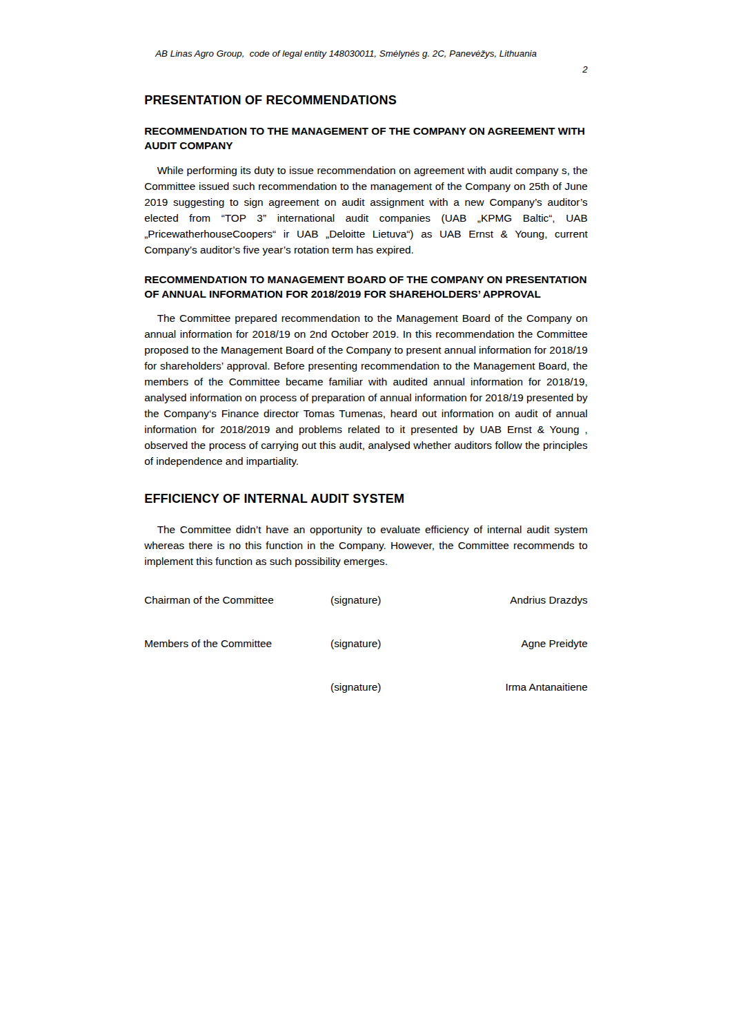AB Linas Agro Group, code of legal entity 148030011, Smėlynės g. 2C, Panevėžys, Lithuania
2
PRESENTATION OF RECOMMENDATIONS
RECOMMENDATION TO THE MANAGEMENT OF THE COMPANY ON AGREEMENT WITH AUDIT COMPANY
While performing its duty to issue recommendation on agreement with audit company s, the Committee issued such recommendation to the management of the Company on 25th of June 2019 suggesting to sign agreement on audit assignment with a new Company’s auditor’s elected from “TOP 3” international audit companies (UAB „KPMG Baltic“, UAB „PricewatherhouseCoopers“ ir UAB „Deloitte Lietuva“) as UAB Ernst & Young, current Company’s auditor’s five year’s rotation term has expired.
RECOMMENDATION TO MANAGEMENT BOARD OF THE COMPANY ON PRESENTATION OF ANNUAL INFORMATION FOR 2018/2019 FOR SHAREHOLDERS’ APPROVAL
The Committee prepared recommendation to the Management Board of the Company on annual information for 2018/19 on 2nd October 2019. In this recommendation the Committee proposed to the Management Board of the Company to present annual information for 2018/19 for shareholders’ approval. Before presenting recommendation to the Management Board, the members of the Committee became familiar with audited annual information for 2018/19, analysed information on process of preparation of annual information for 2018/19 presented by the Company‘s Finance director Tomas Tumenas, heard out information on audit of annual information for 2018/2019 and problems related to it presented by UAB Ernst & Young , observed the process of carrying out this audit, analysed whether auditors follow the principles of independence and impartiality.
EFFICIENCY OF INTERNAL AUDIT SYSTEM
The Committee didn’t have an opportunity to evaluate efficiency of internal audit system whereas there is no this function in the Company. However, the Committee recommends to implement this function as such possibility emerges.
| Chairman of the Committee | (signature) | Andrius Drazdys |
| Members of the Committee | (signature) | Agne Preidyte |
| | (signature) | Irma Antanaitiene |